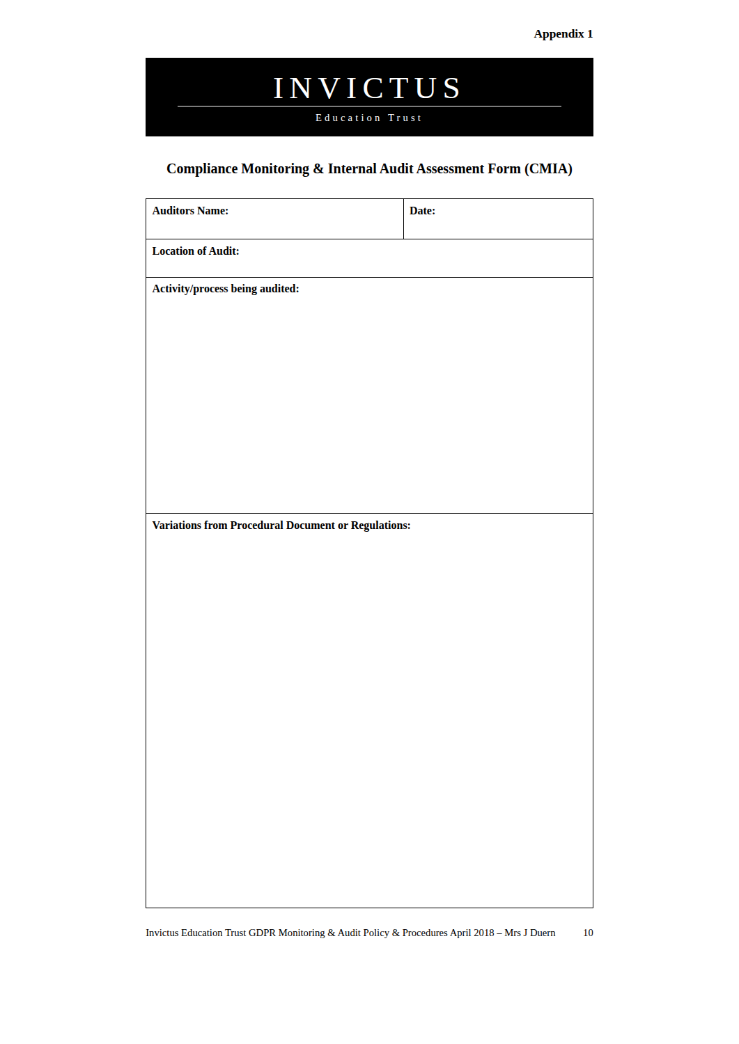Appendix 1
INVICTUS Education Trust
Compliance Monitoring & Internal Audit Assessment Form (CMIA)
| Auditors Name: | Date: |
| Location of Audit: |
| Activity/process being audited: |
| Variations from Procedural Document or Regulations: |
Invictus Education Trust GDPR Monitoring & Audit Policy & Procedures April 2018 – Mrs J Duern
10